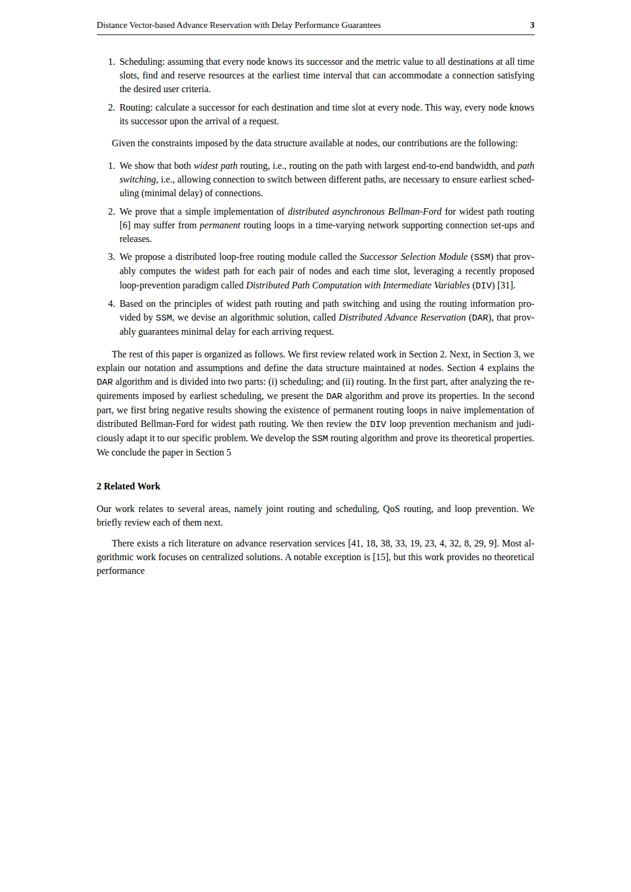Distance Vector-based Advance Reservation with Delay Performance Guarantees 3
Scheduling: assuming that every node knows its successor and the metric value to all destinations at all time slots, find and reserve resources at the earliest time interval that can accommodate a connection satisfying the desired user criteria.
Routing: calculate a successor for each destination and time slot at every node. This way, every node knows its successor upon the arrival of a request.
Given the constraints imposed by the data structure available at nodes, our contributions are the following:
We show that both widest path routing, i.e., routing on the path with largest end-to-end bandwidth, and path switching, i.e., allowing connection to switch between different paths, are necessary to ensure earliest scheduling (minimal delay) of connections.
We prove that a simple implementation of distributed asynchronous Bellman-Ford for widest path routing [6] may suffer from permanent routing loops in a time-varying network supporting connection set-ups and releases.
We propose a distributed loop-free routing module called the Successor Selection Module (SSM) that provably computes the widest path for each pair of nodes and each time slot, leveraging a recently proposed loop-prevention paradigm called Distributed Path Computation with Intermediate Variables (DIV) [31].
Based on the principles of widest path routing and path switching and using the routing information provided by SSM, we devise an algorithmic solution, called Distributed Advance Reservation (DAR), that provably guarantees minimal delay for each arriving request.
The rest of this paper is organized as follows. We first review related work in Section 2. Next, in Section 3, we explain our notation and assumptions and define the data structure maintained at nodes. Section 4 explains the DAR algorithm and is divided into two parts: (i) scheduling; and (ii) routing. In the first part, after analyzing the requirements imposed by earliest scheduling, we present the DAR algorithm and prove its properties. In the second part, we first bring negative results showing the existence of permanent routing loops in naive implementation of distributed Bellman-Ford for widest path routing. We then review the DIV loop prevention mechanism and judiciously adapt it to our specific problem. We develop the SSM routing algorithm and prove its theoretical properties. We conclude the paper in Section 5
2 Related Work
Our work relates to several areas, namely joint routing and scheduling, QoS routing, and loop prevention. We briefly review each of them next.
There exists a rich literature on advance reservation services [41, 18, 38, 33, 19, 23, 4, 32, 8, 29, 9]. Most algorithmic work focuses on centralized solutions. A notable exception is [15], but this work provides no theoretical performance